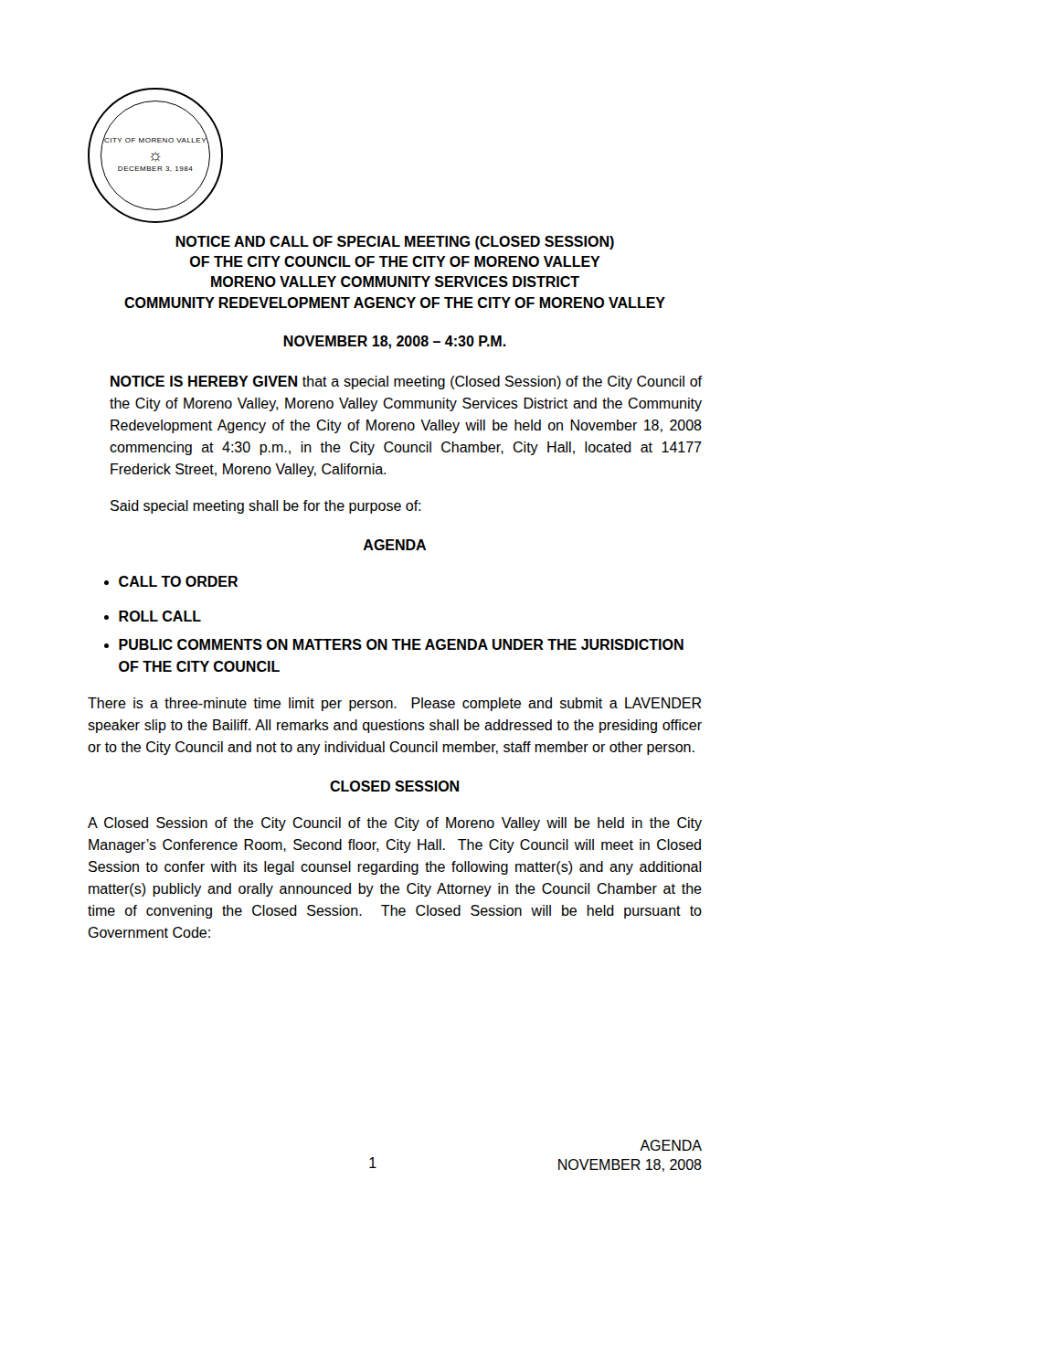CITY OF MORENO VALLEY
☼
DECEMBER 3, 1984
NOTICE AND CALL OF SPECIAL MEETING (CLOSED SESSION)
OF THE CITY COUNCIL OF THE CITY OF MORENO VALLEY
MORENO VALLEY COMMUNITY SERVICES DISTRICT
COMMUNITY REDEVELOPMENT AGENCY OF THE CITY OF MORENO VALLEY
NOVEMBER 18, 2008 – 4:30 P.M.
NOTICE IS HEREBY GIVEN that a special meeting (Closed Session) of the City Council of the City of Moreno Valley, Moreno Valley Community Services District and the Community Redevelopment Agency of the City of Moreno Valley will be held on November 18, 2008 commencing at 4:30 p.m., in the City Council Chamber, City Hall, located at 14177 Frederick Street, Moreno Valley, California.
Said special meeting shall be for the purpose of:
AGENDA
CALL TO ORDER
ROLL CALL
PUBLIC COMMENTS ON MATTERS ON THE AGENDA UNDER THE JURISDICTION OF THE CITY COUNCIL
There is a three-minute time limit per person. Please complete and submit a LAVENDER speaker slip to the Bailiff. All remarks and questions shall be addressed to the presiding officer or to the City Council and not to any individual Council member, staff member or other person.
CLOSED SESSION
A Closed Session of the City Council of the City of Moreno Valley will be held in the City Manager’s Conference Room, Second floor, City Hall. The City Council will meet in Closed Session to confer with its legal counsel regarding the following matter(s) and any additional matter(s) publicly and orally announced by the City Attorney in the Council Chamber at the time of convening the Closed Session. The Closed Session will be held pursuant to Government Code:
1
AGENDA
NOVEMBER 18, 2008